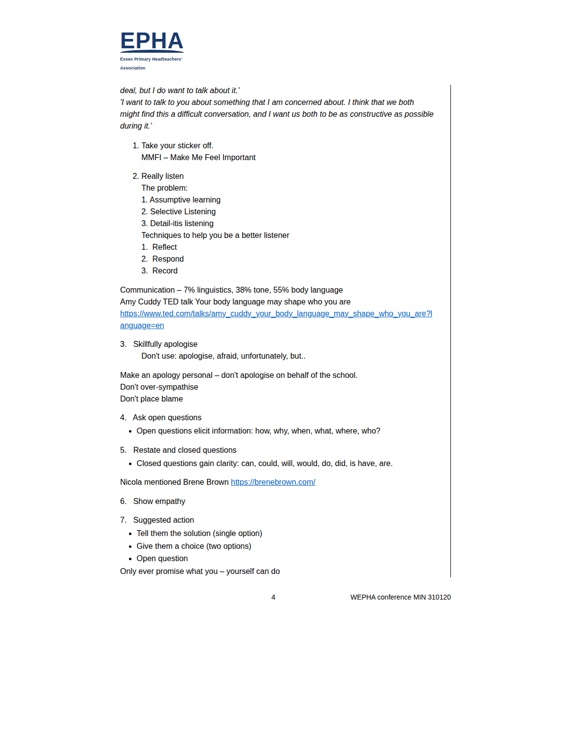EPHA Essex Primary Headteachers'
Association
deal, but I do want to talk about it.'
'I want to talk to you about something that I am concerned about. I think that we both might find this a difficult conversation, and I want us both to be as constructive as possible during it.'
Take your sticker off.
MMFI – Make Me Feel Important
Really listen
The problem:
1. Assumptive learning
2. Selective Listening
3. Detail-itis listening
Techniques to help you be a better listener
1. Reflect
2. Respond
3. Record
Communication – 7% linguistics, 38% tone, 55% body language
Amy Cuddy TED talk Your body language may shape who you are
https://www.ted.com/talks/amy_cuddy_your_body_language_may_shape_who_you_are?language=en
3. Skillfully apologise
Don't use: apologise, afraid, unfortunately, but..
Make an apology personal – don't apologise on behalf of the school.
Don't over-sympathise
Don't place blame
4. Ask open questions
Open questions elicit information: how, why, when, what, where, who?
5. Restate and closed questions
Closed questions gain clarity: can, could, will, would, do, did, is have, are.
Nicola mentioned Brene Brown https://brenebrown.com/
6. Show empathy
7. Suggested action
Tell them the solution (single option)
Give them a choice (two options)
Open question
Only ever promise what you – yourself can do
4 WEPHA conference MIN 310120